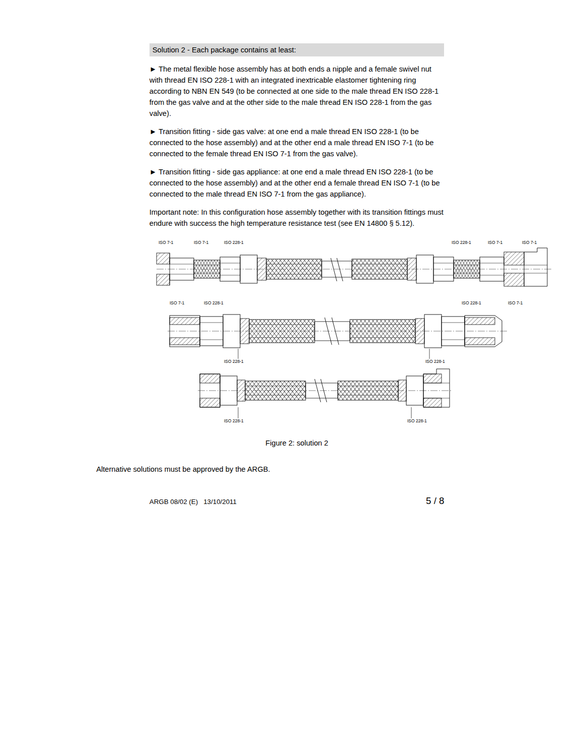Solution 2 - Each package contains at least:
► The metal flexible hose assembly has at both ends a nipple and a female swivel nut with thread EN ISO 228-1 with an integrated inextricable elastomer tightening ring according to NBN EN 549 (to be connected at one side to the male thread EN ISO 228-1 from the gas valve and at the other side to the male thread EN ISO 228-1 from the gas valve).
► Transition fitting - side gas valve: at one end a male thread EN ISO 228-1 (to be connected to the hose assembly) and at the other end a male thread EN ISO 7-1 (to be connected to the female thread EN ISO 7-1 from the gas valve).
► Transition fitting - side gas appliance: at one end a male thread EN ISO 228-1 (to be connected to the hose assembly) and at the other end a female thread EN ISO 7-1 (to be connected to the male thread EN ISO 7-1 from the gas appliance).
Important note: In this configuration hose assembly together with its transition fittings must endure with success the high temperature resistance test (see EN 14800 § 5.12).
ISO 7-1 ISO 7-1 ISO 228-1 ISO 228-1 ISO 7-1 ISO 7-1 ISO 7-1 ISO 228-1 ISO 228-1 ISO 7-1 ISO 228-1 ISO 228-1 ISO 228-1 ISO 228-1
Figure 2: solution 2
Alternative solutions must be approved by the ARGB.
ARGB 08/02 (E) 13/10/2011 5 / 8